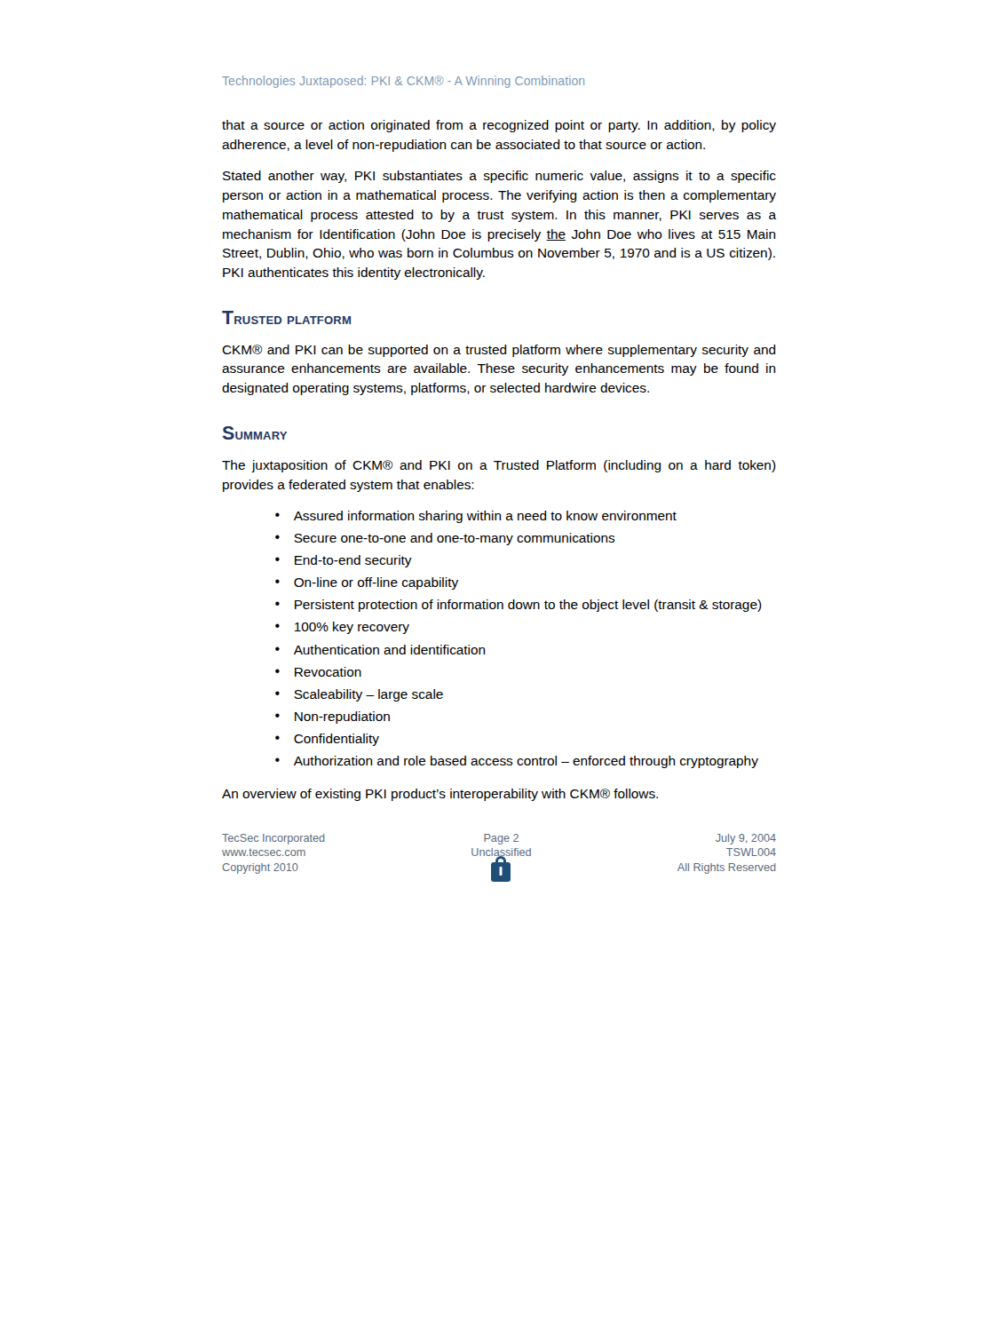Technologies Juxtaposed: PKI & CKM® - A Winning Combination
that a source or action originated from a recognized point or party. In addition, by policy adherence, a level of non-repudiation can be associated to that source or action.
Stated another way, PKI substantiates a specific numeric value, assigns it to a specific person or action in a mathematical process. The verifying action is then a complementary mathematical process attested to by a trust system. In this manner, PKI serves as a mechanism for Identification (John Doe is precisely the John Doe who lives at 515 Main Street, Dublin, Ohio, who was born in Columbus on November 5, 1970 and is a US citizen). PKI authenticates this identity electronically.
Trusted platform
CKM® and PKI can be supported on a trusted platform where supplementary security and assurance enhancements are available. These security enhancements may be found in designated operating systems, platforms, or selected hardwire devices.
Summary
The juxtaposition of CKM® and PKI on a Trusted Platform (including on a hard token) provides a federated system that enables:
Assured information sharing within a need to know environment
Secure one-to-one and one-to-many communications
End-to-end security
On-line or off-line capability
Persistent protection of information down to the object level (transit & storage)
100% key recovery
Authentication and identification
Revocation
Scaleability – large scale
Non-repudiation
Confidentiality
Authorization and role based access control – enforced through cryptography
An overview of existing PKI product’s interoperability with CKM® follows.
TecSec Incorporated
www.tecsec.com
Copyright 2010
Page 2
Unclassified
July 9, 2004
TSWL004
All Rights Reserved